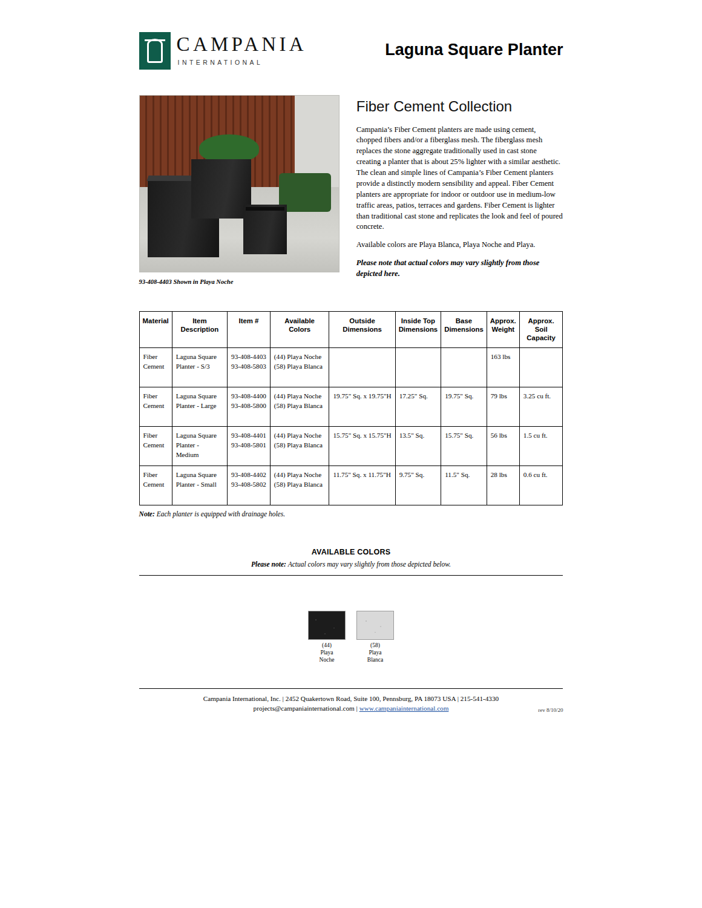CAMPANIA
INTERNATIONAL
Laguna Square Planter
93-408-4403 Shown in Playa Noche
Fiber Cement Collection
Campania’s Fiber Cement planters are made using cement, chopped fibers and/or a fiberglass mesh. The fiberglass mesh replaces the stone aggregate traditionally used in cast stone creating a planter that is about 25% lighter with a similar aesthetic. The clean and simple lines of Campania’s Fiber Cement planters provide a distinctly modern sensibility and appeal. Fiber Cement planters are appropriate for indoor or outdoor use in medium-low traffic areas, patios, terraces and gardens. Fiber Cement is lighter than traditional cast stone and replicates the look and feel of poured concrete.
Available colors are Playa Blanca, Playa Noche and Playa.
Please note that actual colors may vary slightly from those depicted here.
| Material | Item Description | Item # | Available Colors | Outside Dimensions | Inside Top Dimensions | Base Dimensions | Approx. Weight | Approx. Soil Capacity |
| --- | --- | --- | --- | --- | --- | --- | --- | --- |
| Fiber Cement | Laguna Square Planter - S/3 | 93-408-4403 93-408-5803 | (44) Playa Noche (58) Playa Blanca | | | | 163 lbs | |
| Fiber Cement | Laguna Square Planter - Large | 93-408-4400 93-408-5800 | (44) Playa Noche (58) Playa Blanca | 19.75" Sq. x 19.75"H | 17.25" Sq. | 19.75" Sq. | 79 lbs | 3.25 cu ft. |
| Fiber Cement | Laguna Square Planter - Medium | 93-408-4401 93-408-5801 | (44) Playa Noche (58) Playa Blanca | 15.75" Sq. x 15.75"H | 13.5" Sq. | 15.75" Sq. | 56 lbs | 1.5 cu ft. |
| Fiber Cement | Laguna Square Planter - Small | 93-408-4402 93-408-5802 | (44) Playa Noche (58) Playa Blanca | 11.75" Sq. x 11.75"H | 9.75" Sq. | 11.5" Sq. | 28 lbs | 0.6 cu ft. |
Note: Each planter is equipped with drainage holes.
AVAILABLE COLORS
Please note: Actual colors may vary slightly from those depicted below.
(44)
Playa
Noche
(58)
Playa
Blanca
Campania International, Inc. | 2452 Quakertown Road, Suite 100, Pennsburg, PA 18073 USA | 215-541-4330
projects@campaniainternational.com | www.campaniainternational.com rev 8/10/20